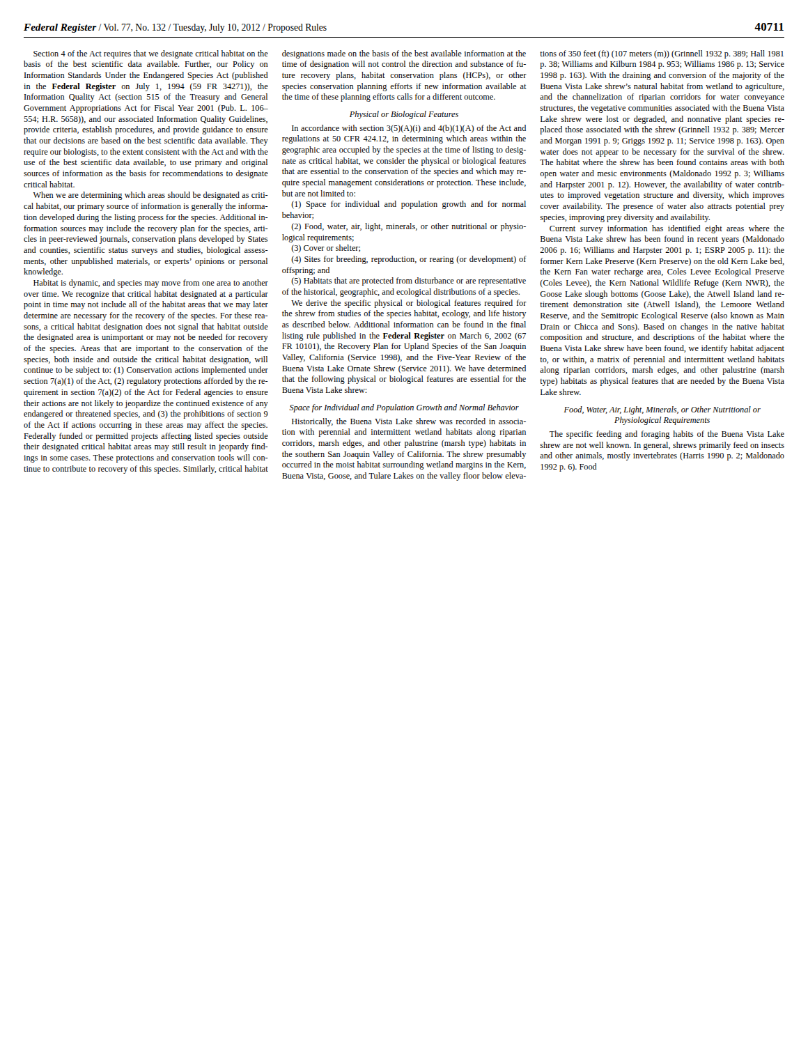Federal Register / Vol. 77, No. 132 / Tuesday, July 10, 2012 / Proposed Rules
40711
Section 4 of the Act requires that we designate critical habitat on the basis of the best scientific data available. Further, our Policy on Information Standards Under the Endangered Species Act (published in the Federal Register on July 1, 1994 (59 FR 34271)), the Information Quality Act (section 515 of the Treasury and General Government Appropriations Act for Fiscal Year 2001 (Pub. L. 106–554; H.R. 5658)), and our associated Information Quality Guidelines, provide criteria, establish procedures, and provide guidance to ensure that our decisions are based on the best scientific data available. They require our biologists, to the extent consistent with the Act and with the use of the best scientific data available, to use primary and original sources of information as the basis for recommendations to designate critical habitat.
When we are determining which areas should be designated as critical habitat, our primary source of information is generally the information developed during the listing process for the species. Additional information sources may include the recovery plan for the species, articles in peer-reviewed journals, conservation plans developed by States and counties, scientific status surveys and studies, biological assessments, other unpublished materials, or experts’ opinions or personal knowledge.
Habitat is dynamic, and species may move from one area to another over time. We recognize that critical habitat designated at a particular point in time may not include all of the habitat areas that we may later determine are necessary for the recovery of the species. For these reasons, a critical habitat designation does not signal that habitat outside the designated area is unimportant or may not be needed for recovery of the species. Areas that are important to the conservation of the species, both inside and outside the critical habitat designation, will continue to be subject to: (1) Conservation actions implemented under section 7(a)(1) of the Act, (2) regulatory protections afforded by the requirement in section 7(a)(2) of the Act for Federal agencies to ensure their actions are not likely to jeopardize the continued existence of any endangered or threatened species, and (3) the prohibitions of section 9 of the Act if actions occurring in these areas may affect the species. Federally funded or permitted projects affecting listed species outside their designated critical habitat areas may still result in jeopardy findings in some cases. These protections and conservation tools will continue to contribute to recovery of this species. Similarly, critical habitat designations made on the basis of the best available information at the time of designation will not control the direction and substance of future recovery plans, habitat conservation plans (HCPs), or other species conservation planning efforts if new information available at the time of these planning efforts calls for a different outcome.
Physical or Biological Features
In accordance with section 3(5)(A)(i) and 4(b)(1)(A) of the Act and regulations at 50 CFR 424.12, in determining which areas within the geographic area occupied by the species at the time of listing to designate as critical habitat, we consider the physical or biological features that are essential to the conservation of the species and which may require special management considerations or protection. These include, but are not limited to:
(1) Space for individual and population growth and for normal behavior;
(2) Food, water, air, light, minerals, or other nutritional or physiological requirements;
(3) Cover or shelter;
(4) Sites for breeding, reproduction, or rearing (or development) of offspring; and
(5) Habitats that are protected from disturbance or are representative of the historical, geographic, and ecological distributions of a species.
We derive the specific physical or biological features required for the shrew from studies of the species habitat, ecology, and life history as described below. Additional information can be found in the final listing rule published in the Federal Register on March 6, 2002 (67 FR 10101), the Recovery Plan for Upland Species of the San Joaquin Valley, California (Service 1998), and the Five-Year Review of the Buena Vista Lake Ornate Shrew (Service 2011). We have determined that the following physical or biological features are essential for the Buena Vista Lake shrew:
Space for Individual and Population Growth and Normal Behavior
Historically, the Buena Vista Lake shrew was recorded in association with perennial and intermittent wetland habitats along riparian corridors, marsh edges, and other palustrine (marsh type) habitats in the southern San Joaquin Valley of California. The shrew presumably occurred in the moist habitat surrounding wetland margins in the Kern, Buena Vista, Goose, and Tulare Lakes on the valley floor below elevations of 350 feet (ft) (107 meters (m)) (Grinnell 1932 p. 389; Hall 1981 p. 38; Williams and Kilburn 1984 p. 953; Williams 1986 p. 13; Service 1998 p. 163). With the draining and conversion of the majority of the Buena Vista Lake shrew’s natural habitat from wetland to agriculture, and the channelization of riparian corridors for water conveyance structures, the vegetative communities associated with the Buena Vista Lake shrew were lost or degraded, and nonnative plant species replaced those associated with the shrew (Grinnell 1932 p. 389; Mercer and Morgan 1991 p. 9; Griggs 1992 p. 11; Service 1998 p. 163). Open water does not appear to be necessary for the survival of the shrew. The habitat where the shrew has been found contains areas with both open water and mesic environments (Maldonado 1992 p. 3; Williams and Harpster 2001 p. 12). However, the availability of water contributes to improved vegetation structure and diversity, which improves cover availability. The presence of water also attracts potential prey species, improving prey diversity and availability.
Current survey information has identified eight areas where the Buena Vista Lake shrew has been found in recent years (Maldonado 2006 p. 16; Williams and Harpster 2001 p. 1; ESRP 2005 p. 11): the former Kern Lake Preserve (Kern Preserve) on the old Kern Lake bed, the Kern Fan water recharge area, Coles Levee Ecological Preserve (Coles Levee), the Kern National Wildlife Refuge (Kern NWR), the Goose Lake slough bottoms (Goose Lake), the Atwell Island land retirement demonstration site (Atwell Island), the Lemoore Wetland Reserve, and the Semitropic Ecological Reserve (also known as Main Drain or Chicca and Sons). Based on changes in the native habitat composition and structure, and descriptions of the habitat where the Buena Vista Lake shrew have been found, we identify habitat adjacent to, or within, a matrix of perennial and intermittent wetland habitats along riparian corridors, marsh edges, and other palustrine (marsh type) habitats as physical features that are needed by the Buena Vista Lake shrew.
Food, Water, Air, Light, Minerals, or Other Nutritional or Physiological Requirements
The specific feeding and foraging habits of the Buena Vista Lake shrew are not well known. In general, shrews primarily feed on insects and other animals, mostly invertebrates (Harris 1990 p. 2; Maldonado 1992 p. 6). Food